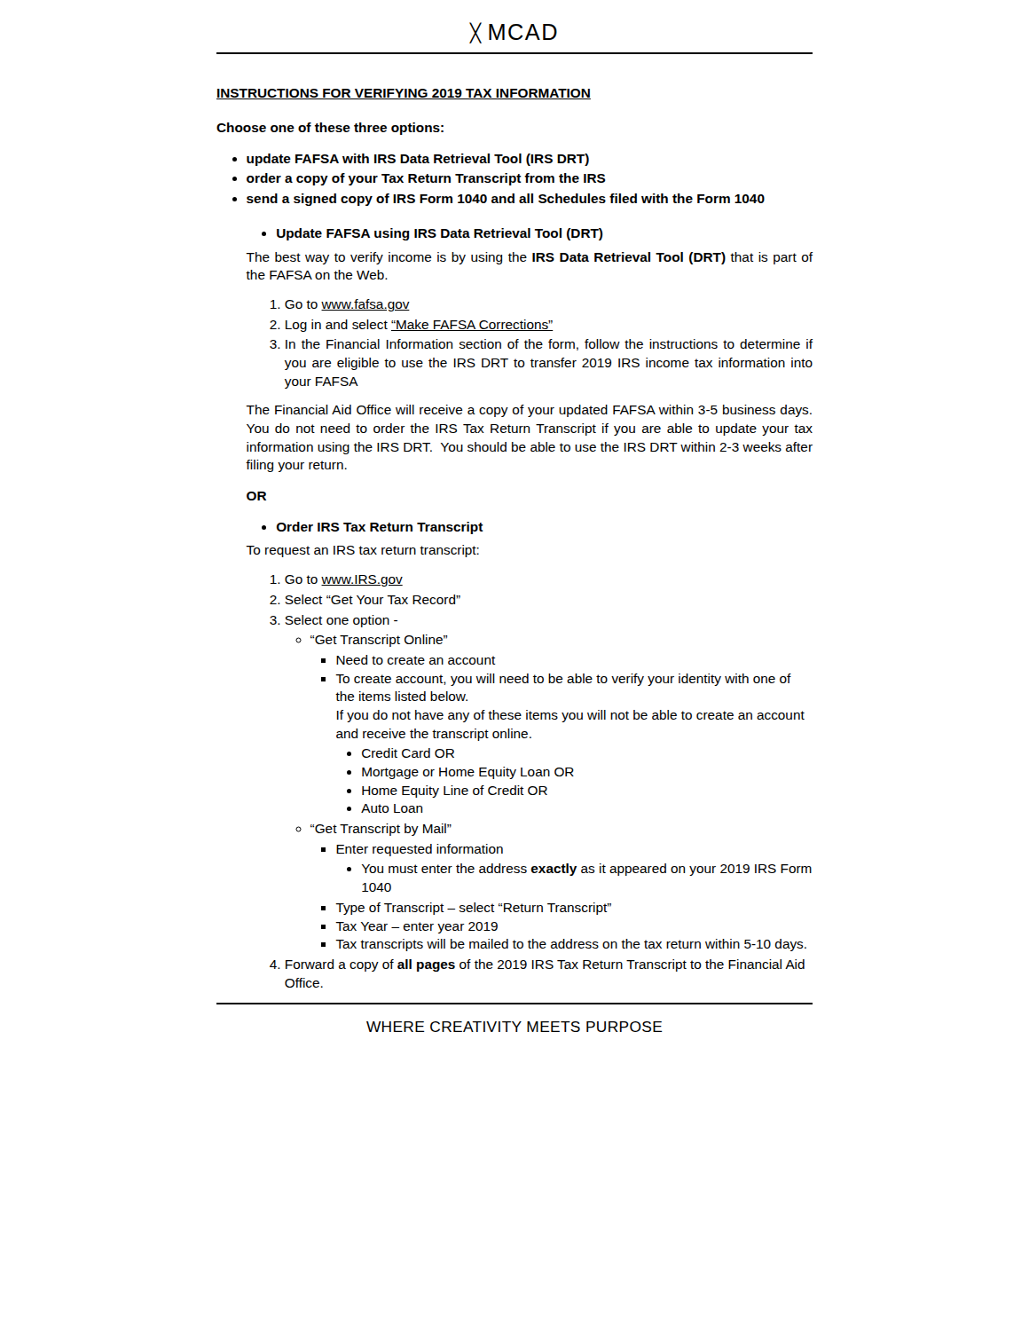╳MCAD
INSTRUCTIONS FOR VERIFYING 2019 TAX INFORMATION
Choose one of these three options:
update FAFSA with IRS Data Retrieval Tool (IRS DRT)
order a copy of your Tax Return Transcript from the IRS
send a signed copy of IRS Form 1040 and all Schedules filed with the Form 1040
Update FAFSA using IRS Data Retrieval Tool (DRT)
The best way to verify income is by using the IRS Data Retrieval Tool (DRT) that is part of the FAFSA on the Web.
Go to www.fafsa.gov
Log in and select “Make FAFSA Corrections”
In the Financial Information section of the form, follow the instructions to determine if you are eligible to use the IRS DRT to transfer 2019 IRS income tax information into your FAFSA
The Financial Aid Office will receive a copy of your updated FAFSA within 3-5 business days. You do not need to order the IRS Tax Return Transcript if you are able to update your tax information using the IRS DRT. You should be able to use the IRS DRT within 2-3 weeks after filing your return.
OR
Order IRS Tax Return Transcript
To request an IRS tax return transcript:
Go to www.IRS.gov
Select “Get Your Tax Record”
Select one option -
“Get Transcript Online”
Need to create an account
To create account, you will need to be able to verify your identity with one of the items listed below.
If you do not have any of these items you will not be able to create an account and receive the transcript online.
Credit Card OR
Mortgage or Home Equity Loan OR
Home Equity Line of Credit OR
Auto Loan
“Get Transcript by Mail”
Enter requested information
You must enter the address exactly as it appeared on your 2019 IRS Form 1040
Type of Transcript – select “Return Transcript”
Tax Year – enter year 2019
Tax transcripts will be mailed to the address on the tax return within 5-10 days.
Forward a copy of all pages of the 2019 IRS Tax Return Transcript to the Financial Aid Office.
WHERE CREATIVITY MEETS PURPOSE